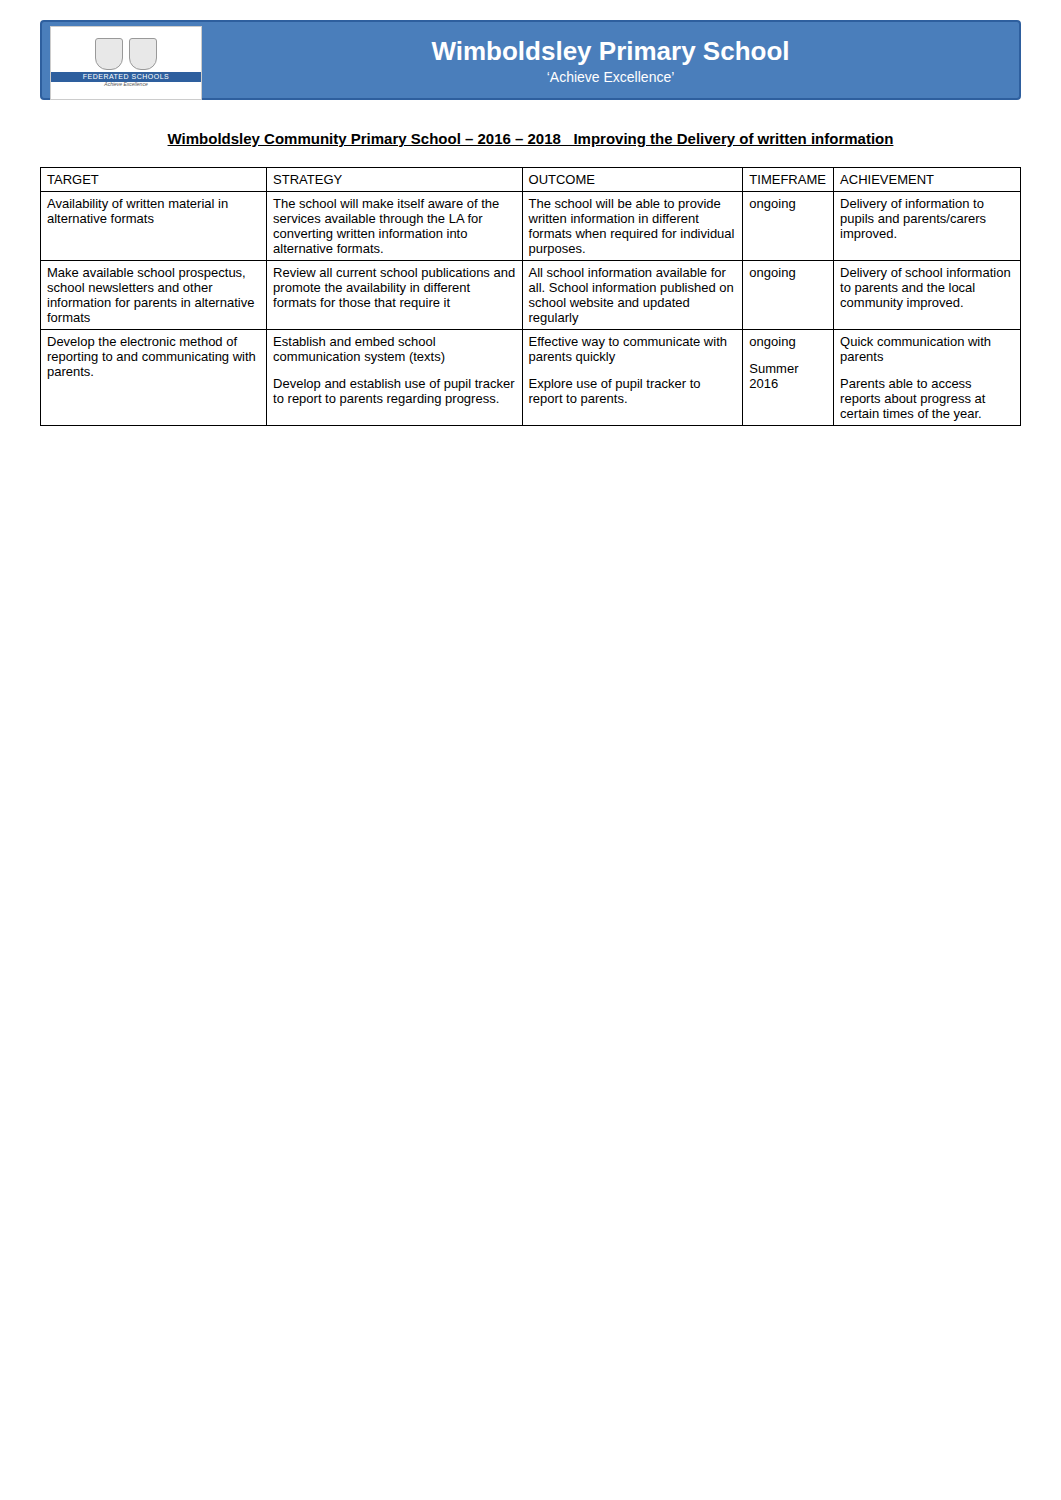FEDERATED SCHOOLS
Achieve Excellence
Wimboldsley Primary School
‘Achieve Excellence’
Wimboldsley Community Primary School – 2016 – 2018 Improving the Delivery of written information
| TARGET | STRATEGY | OUTCOME | TIMEFRAME | ACHIEVEMENT |
| --- | --- | --- | --- | --- |
| Availability of written material in alternative formats | The school will make itself aware of the services available through the LA for converting written information into alternative formats. | The school will be able to provide written information in different formats when required for individual purposes. | ongoing | Delivery of information to pupils and parents/carers improved. |
| Make available school prospectus, school newsletters and other information for parents in alternative formats | Review all current school publications and promote the availability in different formats for those that require it | All school information available for all. School information published on school website and updated regularly | ongoing | Delivery of school information to parents and the local community improved. |
| Develop the electronic method of reporting to and communicating with parents. | Establish and embed school communication system (texts) Develop and establish use of pupil tracker to report to parents regarding progress. | Effective way to communicate with parents quickly Explore use of pupil tracker to report to parents. | ongoing Summer 2016 | Quick communication with parents Parents able to access reports about progress at certain times of the year. |